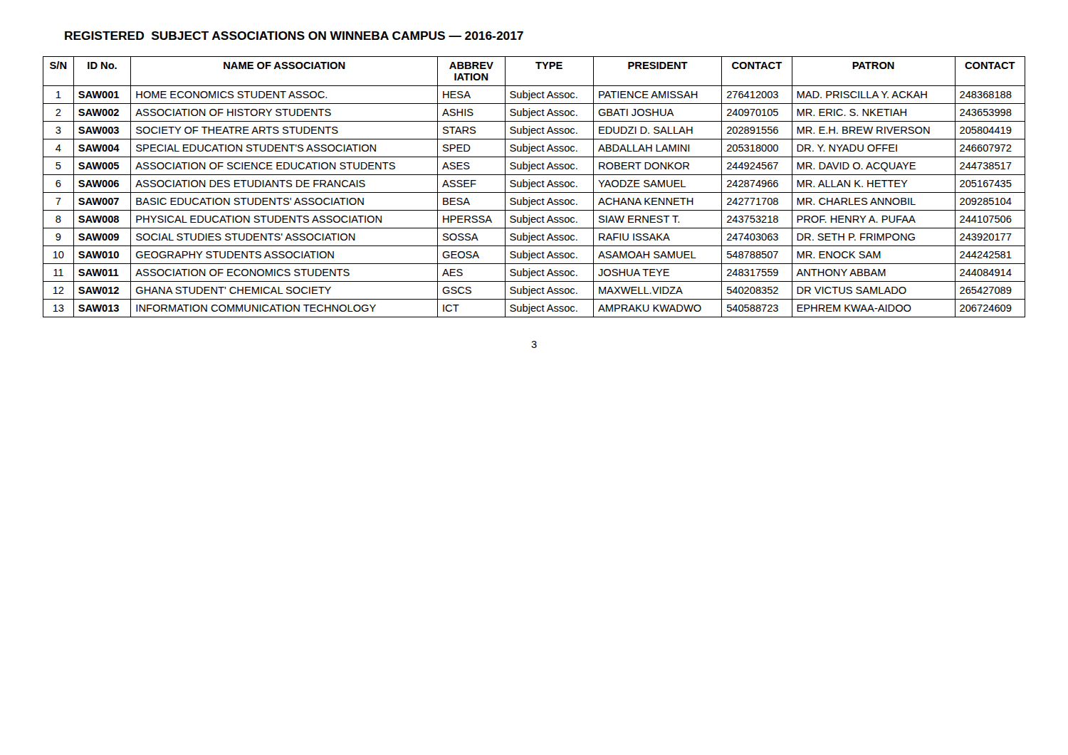REGISTERED SUBJECT ASSOCIATIONS ON WINNEBA CAMPUS — 2016-2017
| S/N | ID No. | NAME OF ASSOCIATION | ABBREV IATION | TYPE | PRESIDENT | CONTACT | PATRON | CONTACT |
| --- | --- | --- | --- | --- | --- | --- | --- | --- |
| 1 | SAW001 | HOME ECONOMICS STUDENT ASSOC. | HESA | Subject Assoc. | PATIENCE AMISSAH | 276412003 | MAD. PRISCILLA Y. ACKAH | 248368188 |
| 2 | SAW002 | ASSOCIATION OF HISTORY STUDENTS | ASHIS | Subject Assoc. | GBATI JOSHUA | 240970105 | MR. ERIC. S. NKETIAH | 243653998 |
| 3 | SAW003 | SOCIETY OF THEATRE ARTS STUDENTS | STARS | Subject Assoc. | EDUDZI D. SALLAH | 202891556 | MR. E.H. BREW RIVERSON | 205804419 |
| 4 | SAW004 | SPECIAL EDUCATION STUDENT'S ASSOCIATION | SPED | Subject Assoc. | ABDALLAH LAMINI | 205318000 | DR. Y. NYADU OFFEI | 246607972 |
| 5 | SAW005 | ASSOCIATION OF SCIENCE EDUCATION STUDENTS | ASES | Subject Assoc. | ROBERT DONKOR | 244924567 | MR. DAVID O. ACQUAYE | 244738517 |
| 6 | SAW006 | ASSOCIATION DES ETUDIANTS DE FRANCAIS | ASSEF | Subject Assoc. | YAODZE SAMUEL | 242874966 | MR. ALLAN K. HETTEY | 205167435 |
| 7 | SAW007 | BASIC EDUCATION STUDENTS' ASSOCIATION | BESA | Subject Assoc. | ACHANA KENNETH | 242771708 | MR. CHARLES ANNOBIL | 209285104 |
| 8 | SAW008 | PHYSICAL EDUCATION STUDENTS ASSOCIATION | HPERSSA | Subject Assoc. | SIAW ERNEST T. | 243753218 | PROF. HENRY A. PUFAA | 244107506 |
| 9 | SAW009 | SOCIAL STUDIES STUDENTS' ASSOCIATION | SOSSA | Subject Assoc. | RAFIU ISSAKA | 247403063 | DR. SETH P. FRIMPONG | 243920177 |
| 10 | SAW010 | GEOGRAPHY STUDENTS ASSOCIATION | GEOSA | Subject Assoc. | ASAMOAH SAMUEL | 548788507 | MR. ENOCK SAM | 244242581 |
| 11 | SAW011 | ASSOCIATION OF ECONOMICS STUDENTS | AES | Subject Assoc. | JOSHUA TEYE | 248317559 | ANTHONY ABBAM | 244084914 |
| 12 | SAW012 | GHANA STUDENT' CHEMICAL SOCIETY | GSCS | Subject Assoc. | MAXWELL.VIDZA | 540208352 | DR VICTUS SAMLADO | 265427089 |
| 13 | SAW013 | INFORMATION COMMUNICATION TECHNOLOGY | ICT | Subject Assoc. | AMPRAKU KWADWO | 540588723 | EPHREM KWAA-AIDOO | 206724609 |
3